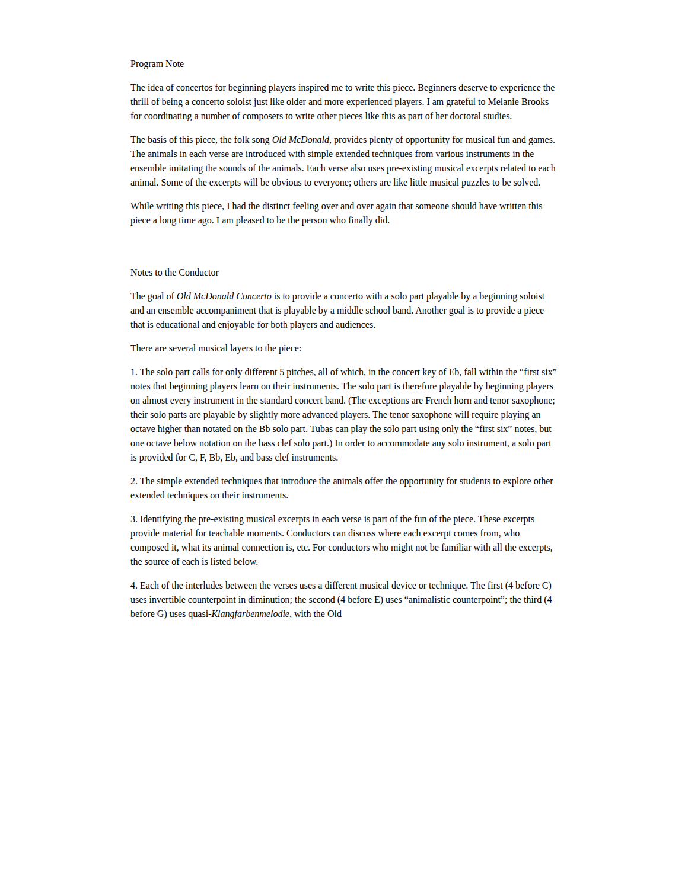Program Note
The idea of concertos for beginning players inspired me to write this piece. Beginners deserve to experience the thrill of being a concerto soloist just like older and more experienced players. I am grateful to Melanie Brooks for coordinating a number of composers to write other pieces like this as part of her doctoral studies.
The basis of this piece, the folk song Old McDonald, provides plenty of opportunity for musical fun and games. The animals in each verse are introduced with simple extended techniques from various instruments in the ensemble imitating the sounds of the animals. Each verse also uses pre-existing musical excerpts related to each animal. Some of the excerpts will be obvious to everyone; others are like little musical puzzles to be solved.
While writing this piece, I had the distinct feeling over and over again that someone should have written this piece a long time ago. I am pleased to be the person who finally did.
Notes to the Conductor
The goal of Old McDonald Concerto is to provide a concerto with a solo part playable by a beginning soloist and an ensemble accompaniment that is playable by a middle school band. Another goal is to provide a piece that is educational and enjoyable for both players and audiences.
There are several musical layers to the piece:
1. The solo part calls for only different 5 pitches, all of which, in the concert key of Eb, fall within the “first six” notes that beginning players learn on their instruments. The solo part is therefore playable by beginning players on almost every instrument in the standard concert band. (The exceptions are French horn and tenor saxophone; their solo parts are playable by slightly more advanced players. The tenor saxophone will require playing an octave higher than notated on the Bb solo part. Tubas can play the solo part using only the “first six” notes, but one octave below notation on the bass clef solo part.) In order to accommodate any solo instrument, a solo part is provided for C, F, Bb, Eb, and bass clef instruments.
2. The simple extended techniques that introduce the animals offer the opportunity for students to explore other extended techniques on their instruments.
3. Identifying the pre-existing musical excerpts in each verse is part of the fun of the piece. These excerpts provide material for teachable moments. Conductors can discuss where each excerpt comes from, who composed it, what its animal connection is, etc. For conductors who might not be familiar with all the excerpts, the source of each is listed below.
4. Each of the interludes between the verses uses a different musical device or technique. The first (4 before C) uses invertible counterpoint in diminution; the second (4 before E) uses “animalistic counterpoint”; the third (4 before G) uses quasi-Klangfarbenmelodie, with the Old